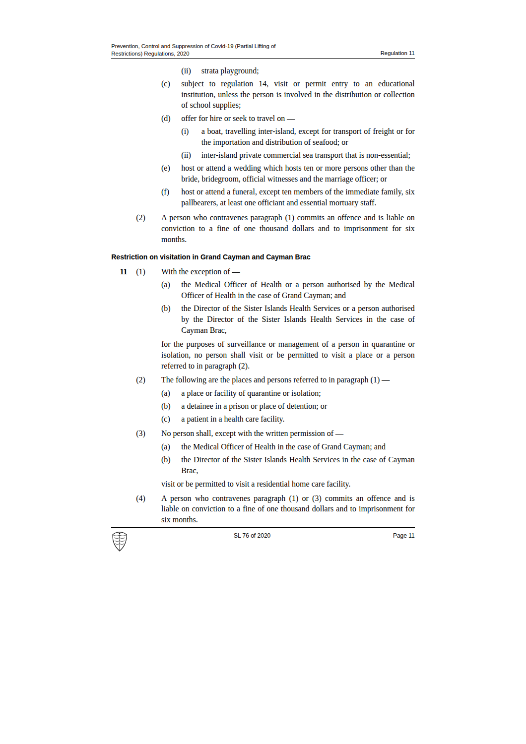Prevention, Control and Suppression of Covid-19 (Partial Lifting of
Restrictions) Regulations, 2020
Regulation 11
(ii) strata playground;
(c) subject to regulation 14, visit or permit entry to an educational institution, unless the person is involved in the distribution or collection of school supplies;
(d) offer for hire or seek to travel on —
(i) a boat, travelling inter-island, except for transport of freight or for the importation and distribution of seafood; or
(ii) inter-island private commercial sea transport that is non-essential;
(e) host or attend a wedding which hosts ten or more persons other than the bride, bridegroom, official witnesses and the marriage officer; or
(f) host or attend a funeral, except ten members of the immediate family, six pallbearers, at least one officiant and essential mortuary staff.
(2) A person who contravenes paragraph (1) commits an offence and is liable on conviction to a fine of one thousand dollars and to imprisonment for six months.
Restriction on visitation in Grand Cayman and Cayman Brac
11(1) With the exception of —
(a) the Medical Officer of Health or a person authorised by the Medical Officer of Health in the case of Grand Cayman; and
(b) the Director of the Sister Islands Health Services or a person authorised by the Director of the Sister Islands Health Services in the case of Cayman Brac,
for the purposes of surveillance or management of a person in quarantine or isolation, no person shall visit or be permitted to visit a place or a person referred to in paragraph (2).
(2) The following are the places and persons referred to in paragraph (1) —
(a) a place or facility of quarantine or isolation;
(b) a detainee in a prison or place of detention; or
(c) a patient in a health care facility.
(3) No person shall, except with the written permission of —
(a) the Medical Officer of Health in the case of Grand Cayman; and
(b) the Director of the Sister Islands Health Services in the case of Cayman Brac,
visit or be permitted to visit a residential home care facility.
(4) A person who contravenes paragraph (1) or (3) commits an offence and is liable on conviction to a fine of one thousand dollars and to imprisonment for six months.
SL 76 of 2020
Page 11